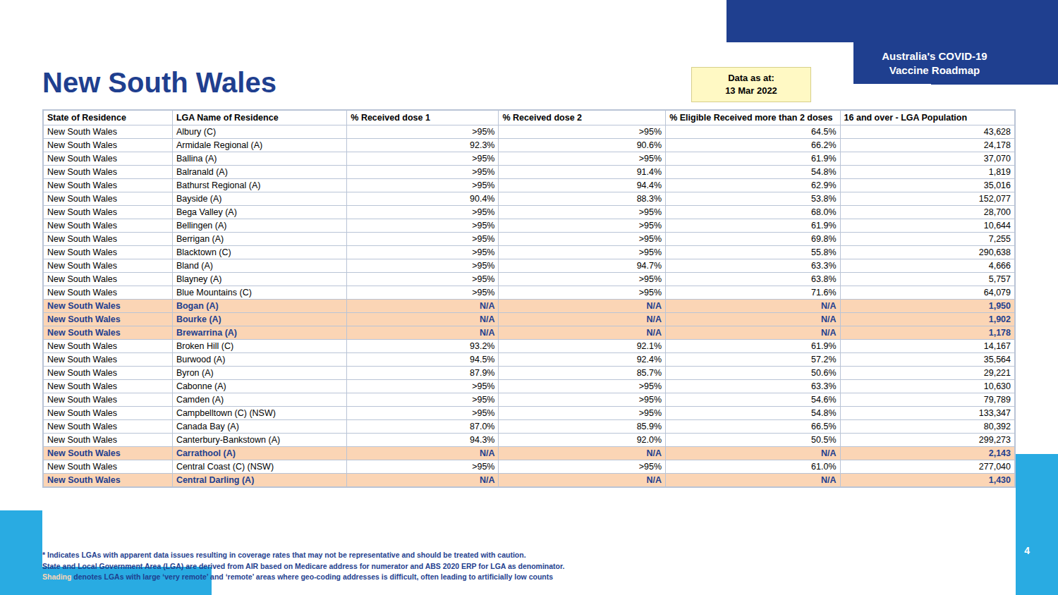New South Wales
Data as at:
13 Mar 2022
Australia's COVID-19
Vaccine Roadmap
| State of Residence | LGA Name of Residence | % Received dose 1 | % Received dose 2 | % Eligible Received more than 2 doses | 16 and over - LGA Population |
| --- | --- | --- | --- | --- | --- |
| New South Wales | Albury (C) | >95% | >95% | 64.5% | 43,628 |
| New South Wales | Armidale Regional (A) | 92.3% | 90.6% | 66.2% | 24,178 |
| New South Wales | Ballina (A) | >95% | >95% | 61.9% | 37,070 |
| New South Wales | Balranald (A) | >95% | 91.4% | 54.8% | 1,819 |
| New South Wales | Bathurst Regional (A) | >95% | 94.4% | 62.9% | 35,016 |
| New South Wales | Bayside (A) | 90.4% | 88.3% | 53.8% | 152,077 |
| New South Wales | Bega Valley (A) | >95% | >95% | 68.0% | 28,700 |
| New South Wales | Bellingen (A) | >95% | >95% | 61.9% | 10,644 |
| New South Wales | Berrigan (A) | >95% | >95% | 69.8% | 7,255 |
| New South Wales | Blacktown (C) | >95% | >95% | 55.8% | 290,638 |
| New South Wales | Bland (A) | >95% | 94.7% | 63.3% | 4,666 |
| New South Wales | Blayney (A) | >95% | >95% | 63.8% | 5,757 |
| New South Wales | Blue Mountains (C) | >95% | >95% | 71.6% | 64,079 |
| New South Wales | Bogan (A) | N/A | N/A | N/A | 1,950 |
| New South Wales | Bourke (A) | N/A | N/A | N/A | 1,902 |
| New South Wales | Brewarrina (A) | N/A | N/A | N/A | 1,178 |
| New South Wales | Broken Hill (C) | 93.2% | 92.1% | 61.9% | 14,167 |
| New South Wales | Burwood (A) | 94.5% | 92.4% | 57.2% | 35,564 |
| New South Wales | Byron (A) | 87.9% | 85.7% | 50.6% | 29,221 |
| New South Wales | Cabonne (A) | >95% | >95% | 63.3% | 10,630 |
| New South Wales | Camden (A) | >95% | >95% | 54.6% | 79,789 |
| New South Wales | Campbelltown (C) (NSW) | >95% | >95% | 54.8% | 133,347 |
| New South Wales | Canada Bay (A) | 87.0% | 85.9% | 66.5% | 80,392 |
| New South Wales | Canterbury-Bankstown (A) | 94.3% | 92.0% | 50.5% | 299,273 |
| New South Wales | Carrathool (A) | N/A | N/A | N/A | 2,143 |
| New South Wales | Central Coast (C) (NSW) | >95% | >95% | 61.0% | 277,040 |
| New South Wales | Central Darling (A) | N/A | N/A | N/A | 1,430 |
* Indicates LGAs with apparent data issues resulting in coverage rates that may not be representative and should be treated with caution.
State and Local Government Area (LGA) are derived from AIR based on Medicare address for numerator and ABS 2020 ERP for LGA as denominator.
Shading denotes LGAs with large ‘very remote’ and ‘remote’ areas where geo-coding addresses is difficult, often leading to artificially low counts
4